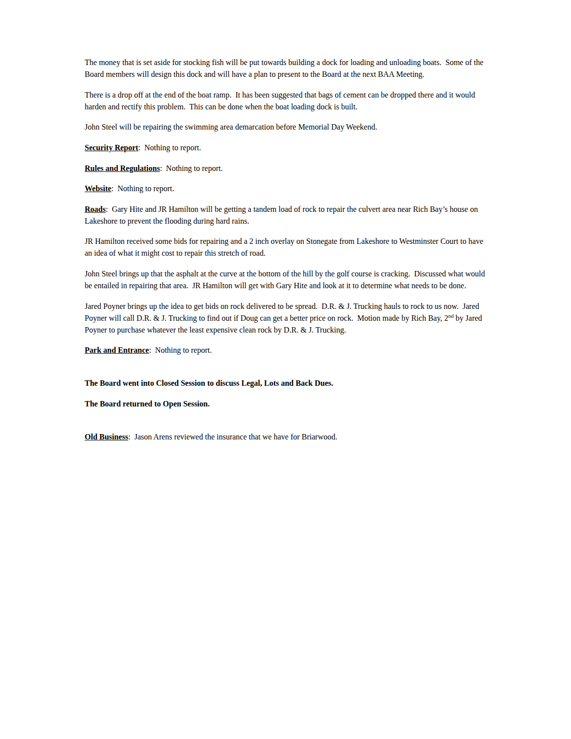The money that is set aside for stocking fish will be put towards building a dock for loading and unloading boats. Some of the Board members will design this dock and will have a plan to present to the Board at the next BAA Meeting.
There is a drop off at the end of the boat ramp. It has been suggested that bags of cement can be dropped there and it would harden and rectify this problem. This can be done when the boat loading dock is built.
John Steel will be repairing the swimming area demarcation before Memorial Day Weekend.
Security Report: Nothing to report.
Rules and Regulations: Nothing to report.
Website: Nothing to report.
Roads: Gary Hite and JR Hamilton will be getting a tandem load of rock to repair the culvert area near Rich Bay’s house on Lakeshore to prevent the flooding during hard rains.
JR Hamilton received some bids for repairing and a 2 inch overlay on Stonegate from Lakeshore to Westminster Court to have an idea of what it might cost to repair this stretch of road.
John Steel brings up that the asphalt at the curve at the bottom of the hill by the golf course is cracking. Discussed what would be entailed in repairing that area. JR Hamilton will get with Gary Hite and look at it to determine what needs to be done.
Jared Poyner brings up the idea to get bids on rock delivered to be spread. D.R. & J. Trucking hauls to rock to us now. Jared Poyner will call D.R. & J. Trucking to find out if Doug can get a better price on rock. Motion made by Rich Bay, 2nd by Jared Poyner to purchase whatever the least expensive clean rock by D.R. & J. Trucking.
Park and Entrance: Nothing to report.
The Board went into Closed Session to discuss Legal, Lots and Back Dues.
The Board returned to Open Session.
Old Business: Jason Arens reviewed the insurance that we have for Briarwood.